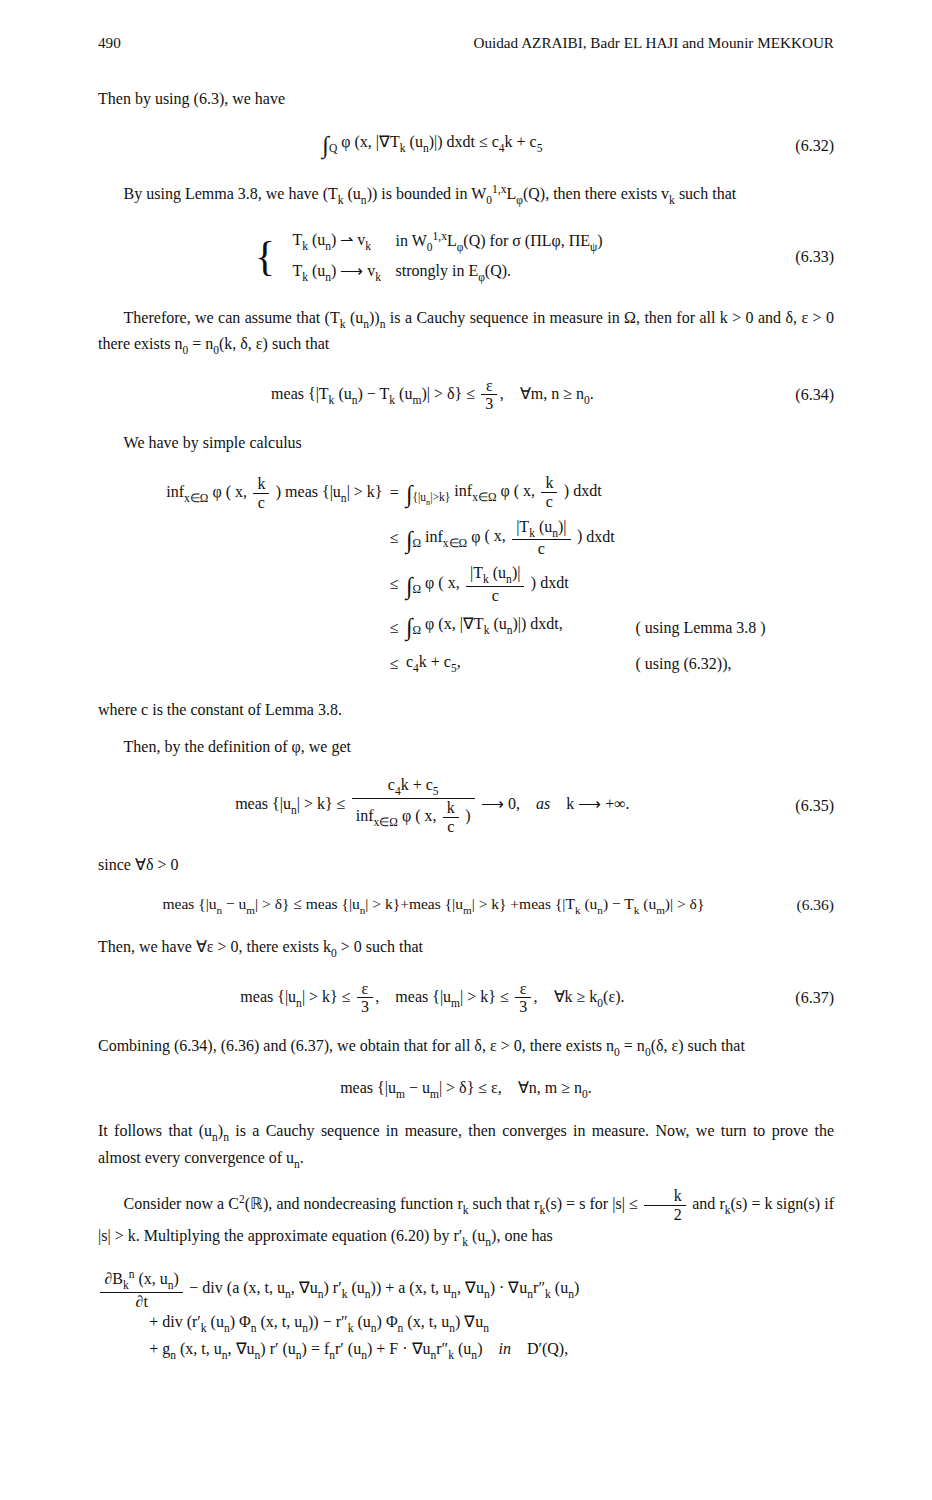490 Ouidad AZRAIBI, Badr EL HAJI and Mounir MEKKOUR
Then by using (6.3), we have
∫Q φ (x, |∇Tk (un)|) dxdt ≤ c4k + c5
(6.32)
By using Lemma 3.8, we have (Tk (un)) is bounded in W01,x Lφ(Q), then there exists vk such that
{
| T k (u n ) ⇀ v k | in W 0 1,x L φ (Q) for σ (ΠLφ, ΠE ψ ) |
| T k (u n ) ⟶ v k | strongly in E φ (Q). |
(6.33)
Therefore, we can assume that (Tk (un))n is a Cauchy sequence in measure in Ω, then for all k > 0 and δ, ε > 0 there exists n0 = n0(k, δ, ε) such that
meas {|Tk (un) − Tk (um)| > δ} ≤ ε 3, ∀m, n ≥ n0.
(6.34)
We have by simple calculus
| inf x∈Ω φ ( x, k c ) meas {/u n / > k} | = | ∫ {/u n />k} inf x∈Ω φ ( x, k c ) dxdt | |
| | ≤ | ∫ Ω inf x∈Ω φ ( x, /T k (u n )/ c ) dxdt | |
| | ≤ | ∫ Ω φ ( x, /T k (u n )/ c ) dxdt | |
| | ≤ | ∫ Ω φ (x, /∇T k (u n )/) dxdt, | ( using Lemma 3.8 ) |
| | ≤ | c 4 k + c 5 , | ( using (6.32)), |
where c is the constant of Lemma 3.8.
Then, by the definition of φ, we get
meas {|un| > k} ≤ c4k + c5 inf x∈Ω φ ( x, kc ) ⟶ 0, as k ⟶ +∞.
(6.35)
since ∀δ > 0
meas {|un − um| > δ} ≤ meas {|un| > k}+meas {|um| > k} +meas {|Tk (un) − Tk (um)| > δ}
(6.36)
Then, we have ∀ε > 0, there exists k0 > 0 such that
meas {|un| > k} ≤ ε 3, meas {|um| > k} ≤ ε 3, ∀k ≥ k0(ε).
(6.37)
Combining (6.34), (6.36) and (6.37), we obtain that for all δ, ε > 0, there exists n0 = n0(δ, ε) such that
meas {|um − um| > δ} ≤ ε, ∀n, m ≥ n0.
It follows that (un)n is a Cauchy sequence in measure, then converges in measure. Now, we turn to prove the almost every convergence of un.
Consider now a C2(ℝ), and nondecreasing function rk such that rk(s) = s for |s| ≤ k 2 and rk(s) = k sign(s) if |s| > k. Multiplying the approximate equation (6.20) by r′k (un), one has
∂Bkn (x, un)∂t − div (a (x, t, un, ∇un) r′k (un)) + a (x, t, un, ∇un) · ∇unr″k (un)
+ div (r′k (un) Φn (x, t, un)) − r″k (un) Φn (x, t, un) ∇un
+ gn (x, t, un, ∇un) r′ (un) = fnr′ (un) + F · ∇unr″k (un) in D′(Q),